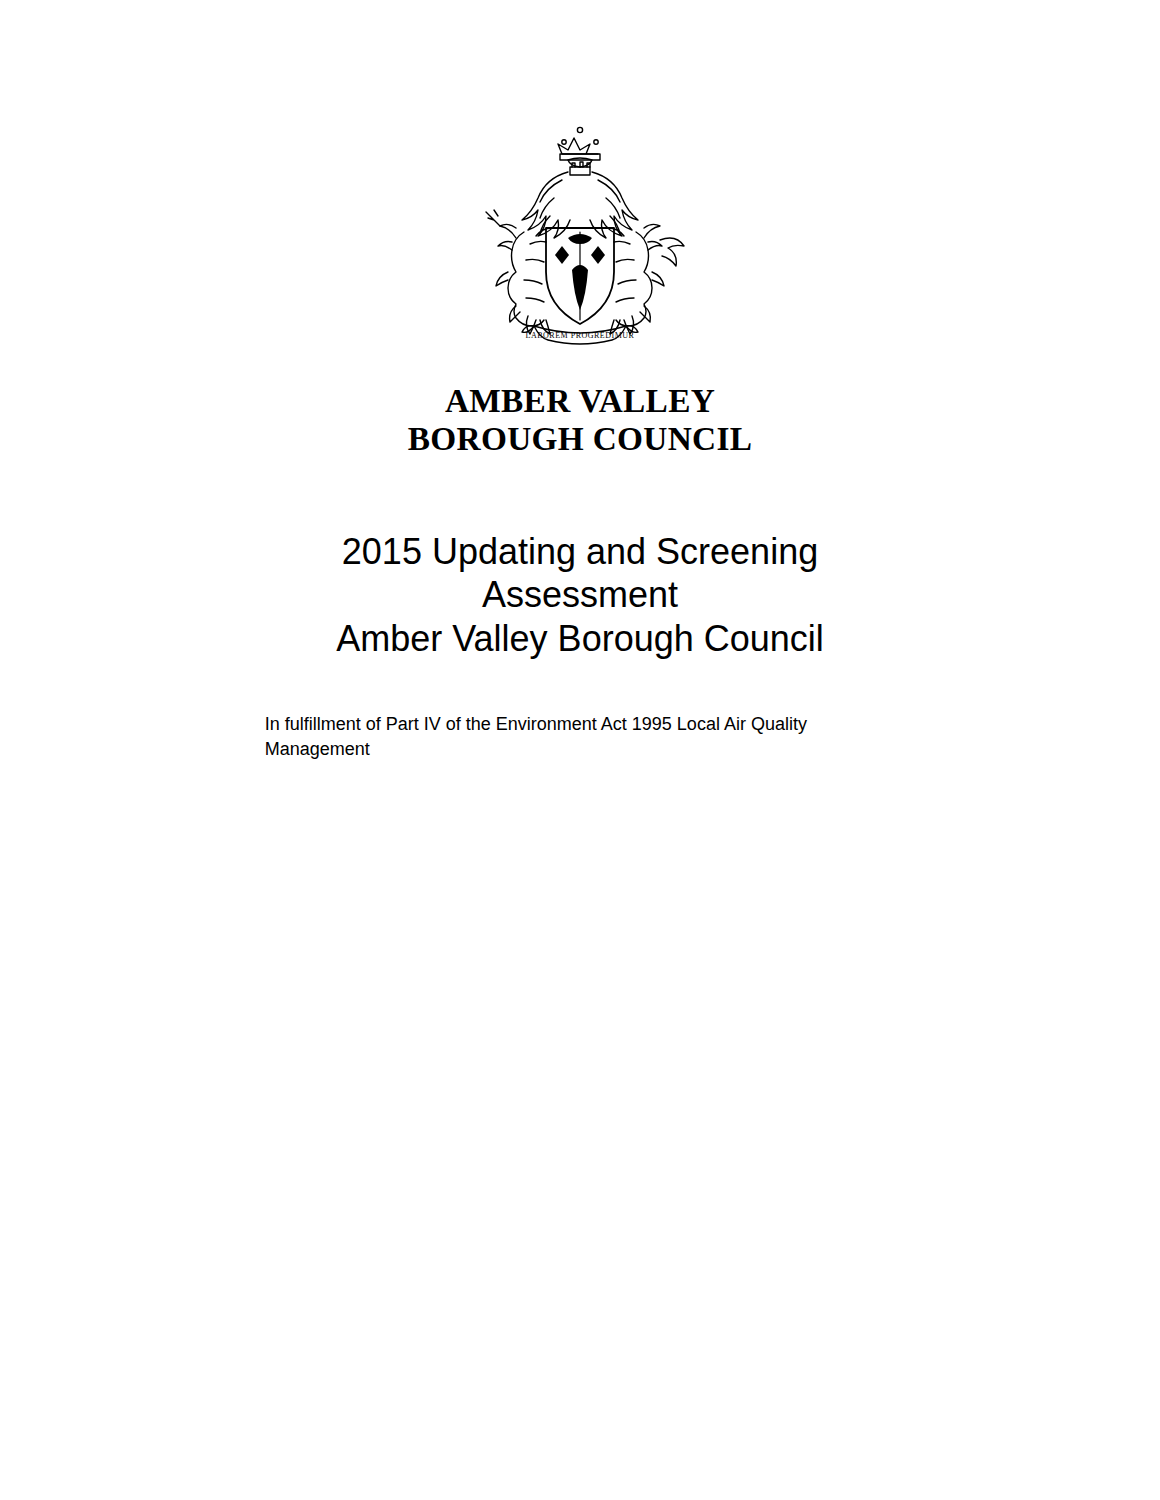LABOREM PROGREDIMUR
AMBER VALLEY BOROUGH COUNCIL
2015 Updating and Screening Assessment Amber Valley Borough Council
In fulfillment of Part IV of the Environment Act 1995 Local Air Quality Management